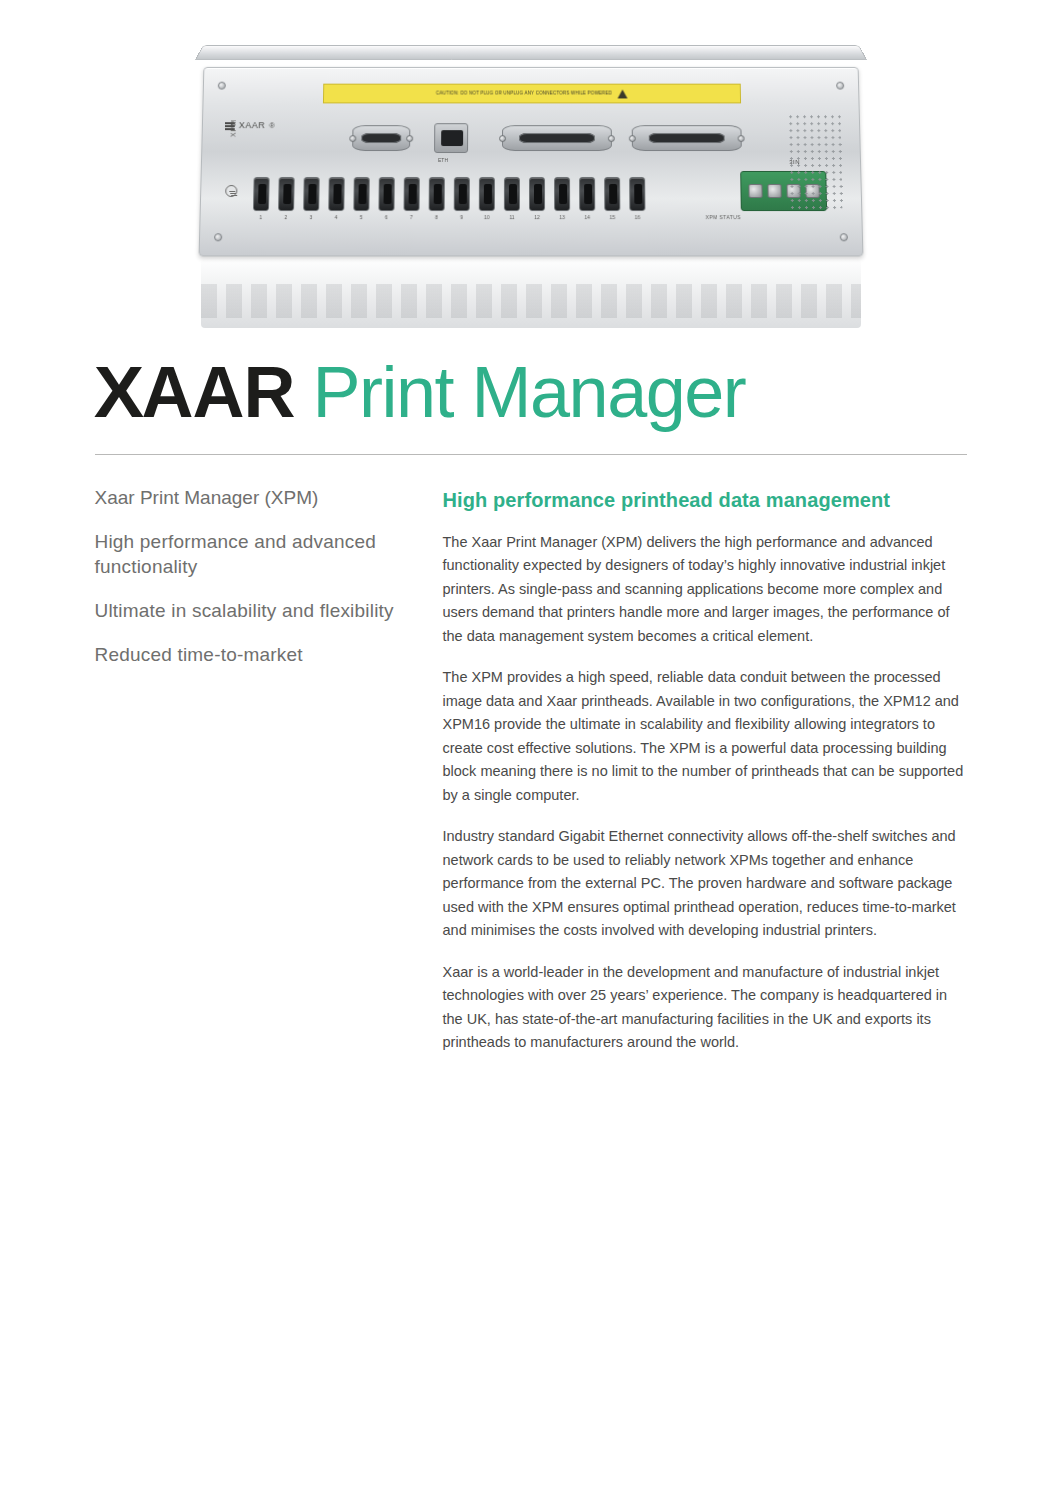CAUTION: DO NOT PLUG OR UNPLUG ANY CONNECTORS WHILE POWERED
XAAR®
XPM
ETH
12345678 910111213141516
XPM STATUS
3IN
XAAR
Print Manager
Xaar Print Manager (XPM)
High performance and advanced functionality
Ultimate in scalability and flexibility
Reduced time-to-market
High performance printhead data management
The Xaar Print Manager (XPM) delivers the high performance and advanced functionality expected by designers of today’s highly innovative industrial inkjet printers. As single-pass and scanning applications become more complex and users demand that printers handle more and larger images, the performance of the data management system becomes a critical element.
The XPM provides a high speed, reliable data conduit between the processed image data and Xaar printheads. Available in two configurations, the XPM12 and XPM16 provide the ultimate in scalability and flexibility allowing integrators to create cost effective solutions. The XPM is a powerful data processing building block meaning there is no limit to the number of printheads that can be supported by a single computer.
Industry standard Gigabit Ethernet connectivity allows off-the-shelf switches and network cards to be used to reliably network XPMs together and enhance performance from the external PC. The proven hardware and software package used with the XPM ensures optimal printhead operation, reduces time-to-market and minimises the costs involved with developing industrial printers.
Xaar is a world-leader in the development and manufacture of industrial inkjet technologies with over 25 years’ experience. The company is headquartered in the UK, has state-of-the-art manufacturing facilities in the UK and exports its printheads to manufacturers around the world.